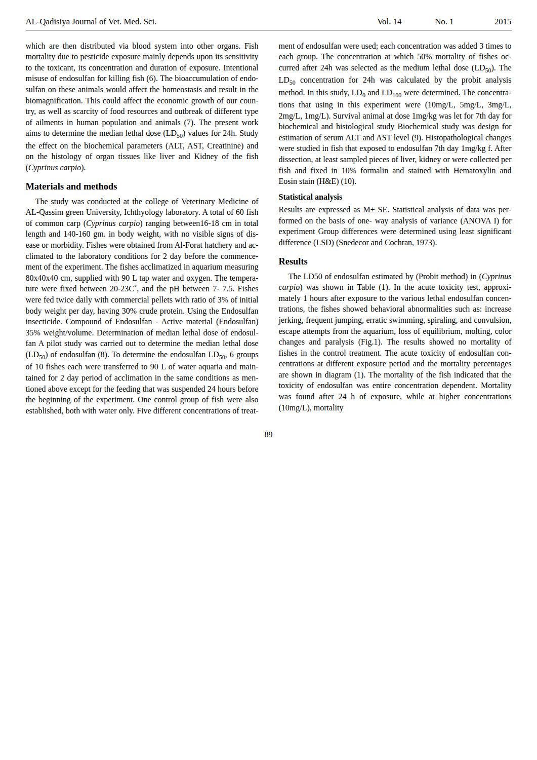| AL-Qadisiya Journal of Vet. Med. Sci. | Vol. 14 | No. 1 | 2015 |
which are then distributed via blood system into other organs. Fish mortality due to pesticide exposure mainly depends upon its sensitivity to the toxicant, its concentration and duration of exposure. Intentional misuse of endosulfan for killing fish (6). The bioaccumulation of endosulfan on these animals would affect the homeostasis and result in the biomagnification. This could affect the economic growth of our country, as well as scarcity of food resources and outbreak of different type of ailments in human population and animals (7). The present work aims to determine the median lethal dose (LD50) values for 24h. Study the effect on the biochemical parameters (ALT, AST, Creatinine) and on the histology of organ tissues like liver and Kidney of the fish (Cyprinus carpio).
Materials and methods
The study was conducted at the college of Veterinary Medicine of AL-Qassim green University, Ichthyology laboratory. A total of 60 fish of common carp (Cyprinus carpio) ranging between16-18 cm in total length and 140-160 gm. in body weight, with no visible signs of disease or morbidity. Fishes were obtained from Al-Forat hatchery and acclimated to the laboratory conditions for 2 day before the commencement of the experiment. The fishes acclimatized in aquarium measuring 80x40x40 cm, supplied with 90 L tap water and oxygen. The temperature were fixed between 20-23C˚, and the pH between 7- 7.5. Fishes were fed twice daily with commercial pellets with ratio of 3% of initial body weight per day, having 30% crude protein. Using the Endosulfan insecticide. Compound of Endosulfan - Active material (Endosulfan) 35% weight/volume. Determination of median lethal dose of endosulfan A pilot study was carried out to determine the median lethal dose (LD50) of endosulfan (8). To determine the endosulfan LD50, 6 groups of 10 fishes each were transferred to 90 L of water aquaria and maintained for 2 day period of acclimation in the same conditions as mentioned above except for the feeding that was suspended 24 hours before the beginning of the experiment. One control group of fish were also established, both with water only. Five different concentrations of treatment of endosulfan were used; each concentration was added 3 times to each group. The concentration at which 50% mortality of fishes occurred after 24h was selected as the medium lethal dose (LD50). The LD50 concentration for 24h was calculated by the probit analysis method. In this study, LD0 and LD100 were determined. The concentrations that using in this experiment were (10mg/L, 5mg/L, 3mg/L, 2mg/L, 1mg/L). Survival animal at dose 1mg/kg was let for 7th day for biochemical and histological study Biochemical study was design for estimation of serum ALT and AST level (9). Histopathological changes were studied in fish that exposed to endosulfan 7th day 1mg/kg f. After dissection, at least sampled pieces of liver, kidney or were collected per fish and fixed in 10% formalin and stained with Hematoxylin and Eosin stain (H&E) (10).
Statistical analysis
Results are expressed as M± SE. Statistical analysis of data was performed on the basis of one- way analysis of variance (ANOVA I) for experiment Group differences were determined using least significant difference (LSD) (Snedecor and Cochran, 1973).
Results
The LD50 of endosulfan estimated by (Probit method) in (Cyprinus carpio) was shown in Table (1). In the acute toxicity test, approximately 1 hours after exposure to the various lethal endosulfan concentrations, the fishes showed behavioral abnormalities such as: increase jerking, frequent jumping, erratic swimming, spiraling, and convulsion, escape attempts from the aquarium, loss of equilibrium, molting, color changes and paralysis (Fig.1). The results showed no mortality of fishes in the control treatment. The acute toxicity of endosulfan concentrations at different exposure period and the mortality percentages are shown in diagram (1). The mortality of the fish indicated that the toxicity of endosulfan was entire concentration dependent. Mortality was found after 24 h of exposure, while at higher concentrations (10mg/L), mortality
89